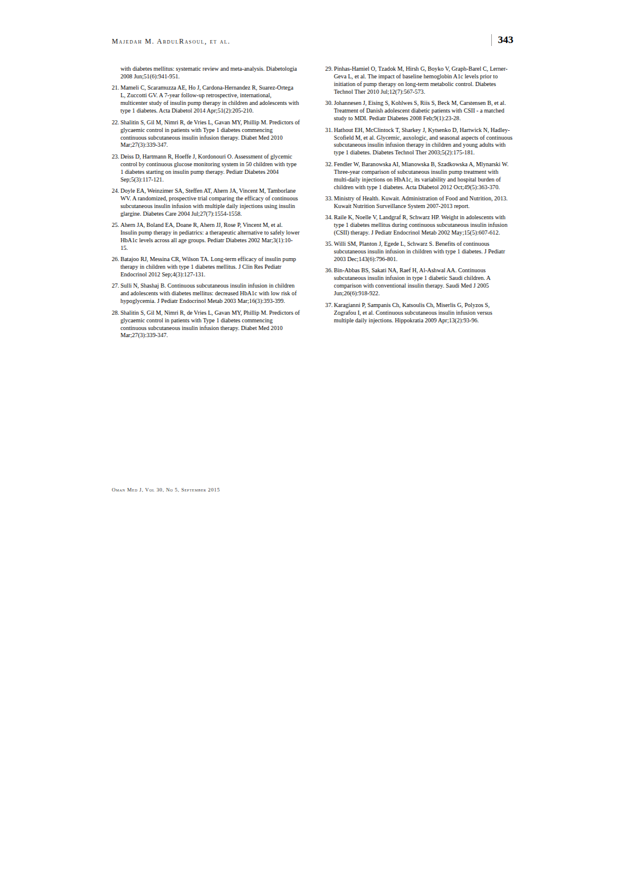Majedah M. AbdulRasoul, et al.
343
with diabetes mellitus: systematic review and meta-analysis. Diabetologia 2008 Jun;51(6):941-951.
21. Mameli C, Scaramuzza AE, Ho J, Cardona-Hernandez R, Suarez-Ortega L, Zuccotti GV. A 7-year follow-up retrospective, international, multicenter study of insulin pump therapy in children and adolescents with type 1 diabetes. Acta Diabetol 2014 Apr;51(2):205-210.
22. Shalitin S, Gil M, Nimri R, de Vries L, Gavan MY, Phillip M. Predictors of glycaemic control in patients with Type 1 diabetes commencing continuous subcutaneous insulin infusion therapy. Diabet Med 2010 Mar;27(3):339-347.
23. Deiss D, Hartmann R, Hoeffe J, Kordonouri O. Assessment of glycemic control by continuous glucose monitoring system in 50 children with type 1 diabetes starting on insulin pump therapy. Pediatr Diabetes 2004 Sep;5(3):117-121.
24. Doyle EA, Weinzimer SA, Steffen AT, Ahern JA, Vincent M, Tamborlane WV. A randomized, prospective trial comparing the efficacy of continuous subcutaneous insulin infusion with multiple daily injections using insulin glargine. Diabetes Care 2004 Jul;27(7):1554-1558.
25. Ahern JA, Boland EA, Doane R, Ahern JJ, Rose P, Vincent M, et al. Insulin pump therapy in pediatrics: a therapeutic alternative to safely lower HbA1c levels across all age groups. Pediatr Diabetes 2002 Mar;3(1):10-15.
26. Batajoo RJ, Messina CR, Wilson TA. Long-term efficacy of insulin pump therapy in children with type 1 diabetes mellitus. J Clin Res Pediatr Endocrinol 2012 Sep;4(3):127-131.
27. Sulli N, Shashaj B. Continuous subcutaneous insulin infusion in children and adolescents with diabetes mellitus: decreased HbA1c with low risk of hypoglycemia. J Pediatr Endocrinol Metab 2003 Mar;16(3):393-399.
28. Shalitin S, Gil M, Nimri R, de Vries L, Gavan MY, Phillip M. Predictors of glycaemic control in patients with Type 1 diabetes commencing continuous subcutaneous insulin infusion therapy. Diabet Med 2010 Mar;27(3):339-347.
29. Pinhas-Hamiel O, Tzadok M, Hirsh G, Boyko V, Graph-Barel C, Lerner-Geva L, et al. The impact of baseline hemoglobin A1c levels prior to initiation of pump therapy on long-term metabolic control. Diabetes Technol Ther 2010 Jul;12(7):567-573.
30. Johannesen J, Eising S, Kohlwes S, Riis S, Beck M, Carstensen B, et al. Treatment of Danish adolescent diabetic patients with CSII - a matched study to MDI. Pediatr Diabetes 2008 Feb;9(1):23-28.
31. Hathout EH, McClintock T, Sharkey J, Kytsenko D, Hartwick N, Hadley-Scofield M, et al. Glycemic, auxologic, and seasonal aspects of continuous subcutaneous insulin infusion therapy in children and young adults with type 1 diabetes. Diabetes Technol Ther 2003;5(2):175-181.
32. Fendler W, Baranowska AI, Mianowska B, Szadkowska A, Mlynarski W. Three-year comparison of subcutaneous insulin pump treatment with multi-daily injections on HbA1c, its variability and hospital burden of children with type 1 diabetes. Acta Diabetol 2012 Oct;49(5):363-370.
33. Ministry of Health. Kuwait. Administration of Food and Nutrition, 2013. Kuwait Nutrition Surveillance System 2007-2013 report.
34. Raile K, Noelle V, Landgraf R, Schwarz HP. Weight in adolescents with type 1 diabetes mellitus during continuous subcutaneous insulin infusion (CSII) therapy. J Pediatr Endocrinol Metab 2002 May;15(5):607-612.
35. Willi SM, Planton J, Egede L, Schwarz S. Benefits of continuous subcutaneous insulin infusion in children with type 1 diabetes. J Pediatr 2003 Dec;143(6):796-801.
36. Bin-Abbas BS, Sakati NA, Raef H, Al-Ashwal AA. Continuous subcutaneous insulin infusion in type 1 diabetic Saudi children. A comparison with conventional insulin therapy. Saudi Med J 2005 Jun;26(6):918-922.
37. Karagianni P, Sampanis Ch, Katsoulis Ch, Miserlis G, Polyzos S, Zografou I, et al. Continuous subcutaneous insulin infusion versus multiple daily injections. Hippokratia 2009 Apr;13(2):93-96.
Oman Med J, Vol 30, No 5, September 2015